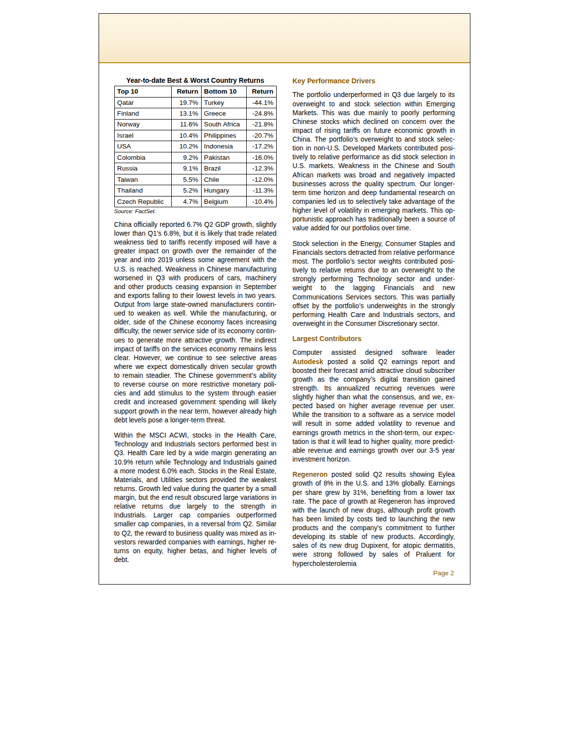Year-to-date Best & Worst Country Returns
| Top 10 | Return | Bottom 10 | Return |
| --- | --- | --- | --- |
| Qatar | 19.7% | Turkey | -44.1% |
| Finland | 13.1% | Greece | -24.8% |
| Norway | 11.6% | South Africa | -21.8% |
| Israel | 10.4% | Philippines | -20.7% |
| USA | 10.2% | Indonesia | -17.2% |
| Colombia | 9.2% | Pakistan | -16.0% |
| Russia | 9.1% | Brazil | -12.3% |
| Taiwan | 5.5% | Chile | -12.0% |
| Thailand | 5.2% | Hungary | -11.3% |
| Czech Republic | 4.7% | Belgium | -10.4% |
Source: FactSet.
China officially reported 6.7% Q2 GDP growth, slightly lower than Q1’s 6.8%, but it is likely that trade related weakness tied to tariffs recently imposed will have a greater impact on growth over the remainder of the year and into 2019 unless some agreement with the U.S. is reached. Weakness in Chinese manufacturing worsened in Q3 with producers of cars, machinery and other products ceasing expansion in September and exports falling to their lowest levels in two years. Output from large state-owned manufacturers continued to weaken as well. While the manufacturing, or older, side of the Chinese economy faces increasing difficulty, the newer service side of its economy continues to generate more attractive growth. The indirect impact of tariffs on the services economy remains less clear. However, we continue to see selective areas where we expect domestically driven secular growth to remain steadier. The Chinese government’s ability to reverse course on more restrictive monetary policies and add stimulus to the system through easier credit and increased government spending will likely support growth in the near term, however already high debt levels pose a longer-term threat.
Within the MSCI ACWI, stocks in the Health Care, Technology and Industrials sectors performed best in Q3. Health Care led by a wide margin generating an 10.9% return while Technology and Industrials gained a more modest 6.0% each. Stocks in the Real Estate, Materials, and Utilities sectors provided the weakest returns. Growth led value during the quarter by a small margin, but the end result obscured large variations in relative returns due largely to the strength in Industrials. Larger cap companies outperformed smaller cap companies, in a reversal from Q2. Similar to Q2, the reward to business quality was mixed as investors rewarded companies with earnings, higher returns on equity, higher betas, and higher levels of debt.
Key Performance Drivers
The portfolio underperformed in Q3 due largely to its overweight to and stock selection within Emerging Markets. This was due mainly to poorly performing Chinese stocks which declined on concern over the impact of rising tariffs on future economic growth in China. The portfolio’s overweight to and stock selection in non-U.S. Developed Markets contributed positively to relative performance as did stock selection in U.S. markets. Weakness in the Chinese and South African markets was broad and negatively impacted businesses across the quality spectrum. Our longer-term time horizon and deep fundamental research on companies led us to selectively take advantage of the higher level of volatility in emerging markets. This opportunistic approach has traditionally been a source of value added for our portfolios over time.
Stock selection in the Energy, Consumer Staples and Financials sectors detracted from relative performance most. The portfolio’s sector weights contributed positively to relative returns due to an overweight to the strongly performing Technology sector and underweight to the lagging Financials and new Communications Services sectors. This was partially offset by the portfolio’s underweights in the strongly performing Health Care and Industrials sectors, and overweight in the Consumer Discretionary sector.
Largest Contributors
Computer assisted designed software leader Autodesk posted a solid Q2 earnings report and boosted their forecast amid attractive cloud subscriber growth as the company’s digital transition gained strength. Its annualized recurring revenues were slightly higher than what the consensus, and we, expected based on higher average revenue per user. While the transition to a software as a service model will result in some added volatility to revenue and earnings growth metrics in the short-term, our expectation is that it will lead to higher quality, more predictable revenue and earnings growth over our 3-5 year investment horizon.
Regeneron posted solid Q2 results showing Eylea growth of 8% in the U.S. and 13% globally. Earnings per share grew by 31%, benefiting from a lower tax rate. The pace of growth at Regeneron has improved with the launch of new drugs, although profit growth has been limited by costs tied to launching the new products and the company’s commitment to further developing its stable of new products. Accordingly, sales of its new drug Dupixent, for atopic dermatitis, were strong followed by sales of Praluent for hypercholesterolemia
Page 2